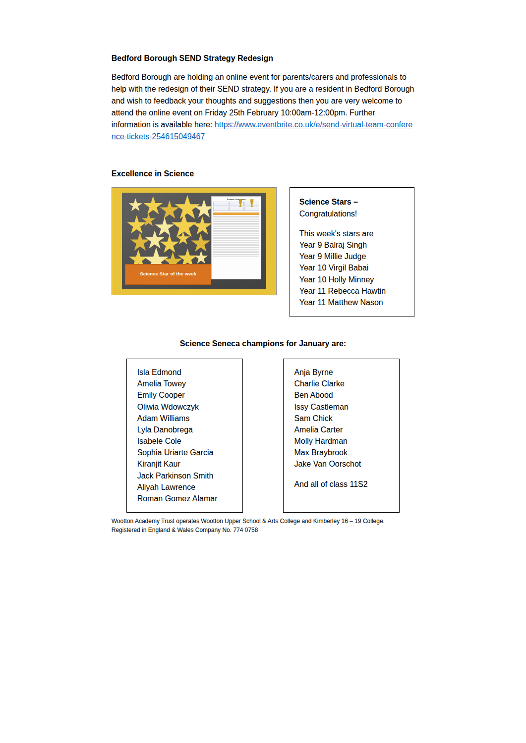Bedford Borough SEND Strategy Redesign
Bedford Borough are holding an online event for parents/carers and professionals to help with the redesign of their SEND strategy. If you are a resident in Bedford Borough and wish to feedback your thoughts and suggestions then you are very welcome to attend the online event on Friday 25th February 10:00am-12:00pm. Further information is available here: https://www.eventbrite.co.uk/e/send-virtual-team-conference-tickets-254615049467
Excellence in Science
Science Star of the week
Science Champions
Science Stars – Congratulations!
This week's stars are
Year 9 Balraj Singh
Year 9 Millie Judge
Year 10 Virgil Babai
Year 10 Holly Minney
Year 11 Rebecca Hawtin
Year 11 Matthew Nason
Science Seneca champions for January are:
Isla Edmond
Amelia Towey
Emily Cooper
Oliwia Wdowczyk
Adam Williams
Lyla Danobrega
Isabele Cole
Sophia Uriarte Garcia
Kiranjit Kaur
Jack Parkinson Smith
Aliyah Lawrence
Roman Gomez Alamar
Anja Byrne
Charlie Clarke
Ben Abood
Issy Castleman
Sam Chick
Amelia Carter
Molly Hardman
Max Braybrook
Jake Van Oorschot
And all of class 11S2
Wootton Academy Trust operates Wootton Upper School & Arts College and Kimberley 16 – 19 College. Registered in England & Wales Company No. 774 0758